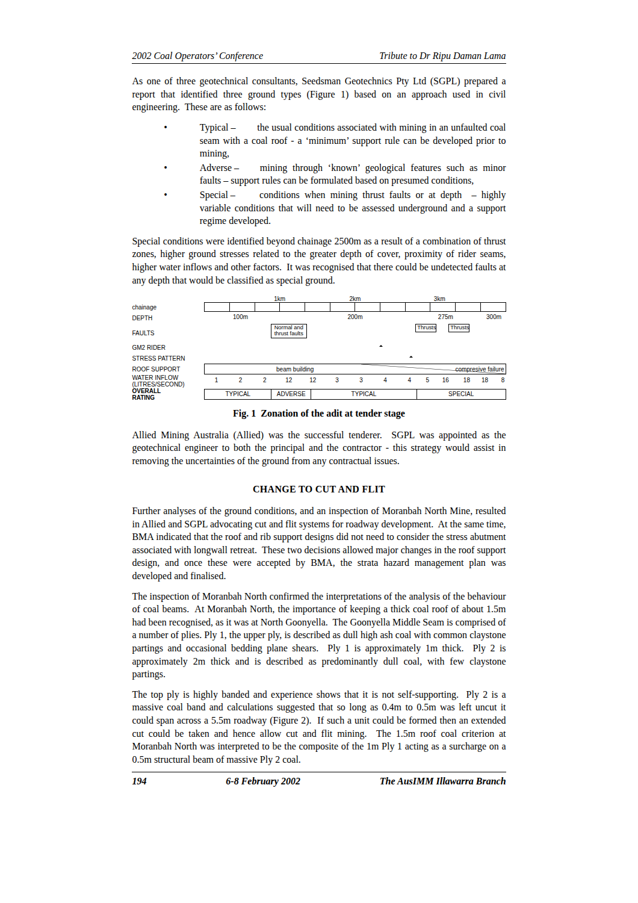2002 Coal Operators’ Conference Tribute to Dr Ripu Daman Lama
As one of three geotechnical consultants, Seedsman Geotechnics Pty Ltd (SGPL) prepared a report that identified three ground types (Figure 1) based on an approach used in civil engineering. These are as follows:
Typical – the usual conditions associated with mining in an unfaulted coal seam with a coal roof - a ‘minimum’ support rule can be developed prior to mining,
Adverse – mining through ‘known’ geological features such as minor faults – support rules can be formulated based on presumed conditions,
Special – conditions when mining thrust faults or at depth – highly variable conditions that will need to be assessed underground and a support regime developed.
Special conditions were identified beyond chainage 2500m as a result of a combination of thrust zones, higher ground stresses related to the greater depth of cover, proximity of rider seams, higher water inflows and other factors. It was recognised that there could be undetected faults at any depth that would be classified as special ground.
| | 1km 2km 3km |
| chainage | |
| DEPTH | 100m 200m 275m 300m |
| FAULTS | Normal and thrust faults Thrusts Thrusts |
| GM2 RIDER | |
| STRESS PATTERN | |
| ROOF SUPPORT | beam building compresive failure |
| WATER INFLOW (LITRES/SECOND) | 1 2 2 12 12 3 3 4 4 5 16 18 18 8 |
| OVERALL RATING | TYPICAL ADVERSE TYPICAL SPECIAL |
Fig. 1 Zonation of the adit at tender stage
Allied Mining Australia (Allied) was the successful tenderer. SGPL was appointed as the geotechnical engineer to both the principal and the contractor - this strategy would assist in removing the uncertainties of the ground from any contractual issues.
CHANGE TO CUT AND FLIT
Further analyses of the ground conditions, and an inspection of Moranbah North Mine, resulted in Allied and SGPL advocating cut and flit systems for roadway development. At the same time, BMA indicated that the roof and rib support designs did not need to consider the stress abutment associated with longwall retreat. These two decisions allowed major changes in the roof support design, and once these were accepted by BMA, the strata hazard management plan was developed and finalised.
The inspection of Moranbah North confirmed the interpretations of the analysis of the behaviour of coal beams. At Moranbah North, the importance of keeping a thick coal roof of about 1.5m had been recognised, as it was at North Goonyella. The Goonyella Middle Seam is comprised of a number of plies. Ply 1, the upper ply, is described as dull high ash coal with common claystone partings and occasional bedding plane shears. Ply 1 is approximately 1m thick. Ply 2 is approximately 2m thick and is described as predominantly dull coal, with few claystone partings.
The top ply is highly banded and experience shows that it is not self-supporting. Ply 2 is a massive coal band and calculations suggested that so long as 0.4m to 0.5m was left uncut it could span across a 5.5m roadway (Figure 2). If such a unit could be formed then an extended cut could be taken and hence allow cut and flit mining. The 1.5m roof coal criterion at Moranbah North was interpreted to be the composite of the 1m Ply 1 acting as a surcharge on a 0.5m structural beam of massive Ply 2 coal.
194 6-8 February 2002 The AusIMM Illawarra Branch